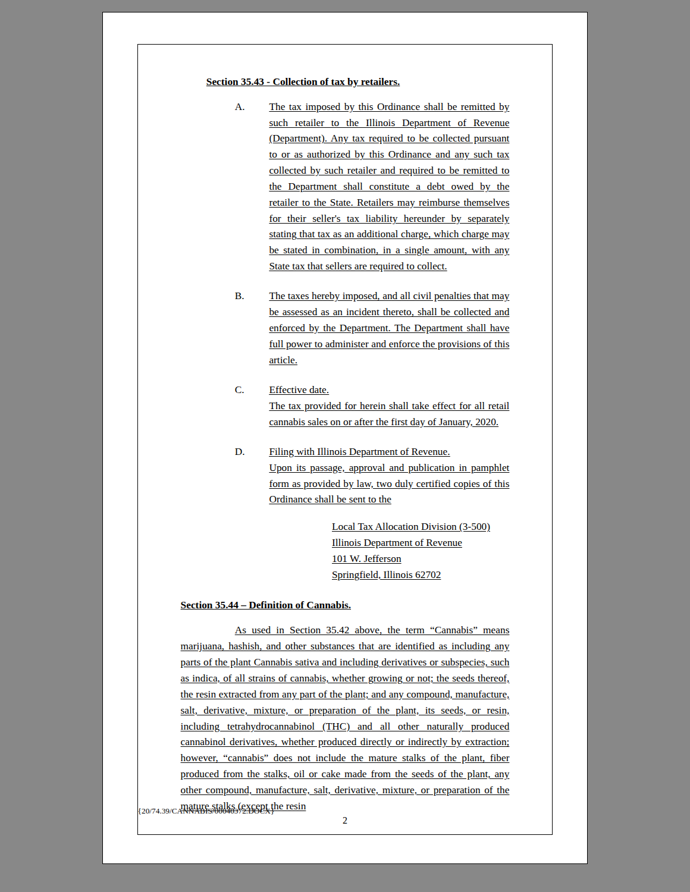Section 35.43 - Collection of tax by retailers.
A. The tax imposed by this Ordinance shall be remitted by such retailer to the Illinois Department of Revenue (Department). Any tax required to be collected pursuant to or as authorized by this Ordinance and any such tax collected by such retailer and required to be remitted to the Department shall constitute a debt owed by the retailer to the State. Retailers may reimburse themselves for their seller's tax liability hereunder by separately stating that tax as an additional charge, which charge may be stated in combination, in a single amount, with any State tax that sellers are required to collect.
B. The taxes hereby imposed, and all civil penalties that may be assessed as an incident thereto, shall be collected and enforced by the Department. The Department shall have full power to administer and enforce the provisions of this article.
C. Effective date. The tax provided for herein shall take effect for all retail cannabis sales on or after the first day of January, 2020.
D. Filing with Illinois Department of Revenue. Upon its passage, approval and publication in pamphlet form as provided by law, two duly certified copies of this Ordinance shall be sent to the
Local Tax Allocation Division (3-500)
Illinois Department of Revenue
101 W. Jefferson
Springfield, Illinois 62702
Section 35.44 – Definition of Cannabis.
As used in Section 35.42 above, the term “Cannabis” means marijuana, hashish, and other substances that are identified as including any parts of the plant Cannabis sativa and including derivatives or subspecies, such as indica, of all strains of cannabis, whether growing or not; the seeds thereof, the resin extracted from any part of the plant; and any compound, manufacture, salt, derivative, mixture, or preparation of the plant, its seeds, or resin, including tetrahydrocannabinol (THC) and all other naturally produced cannabinol derivatives, whether produced directly or indirectly by extraction; however, “cannabis” does not include the mature stalks of the plant, fiber produced from the stalks, oil or cake made from the seeds of the plant, any other compound, manufacture, salt, derivative, mixture, or preparation of the mature stalks (except the resin
{20/74.39/CANNABIS/00040372.DOCX}
2